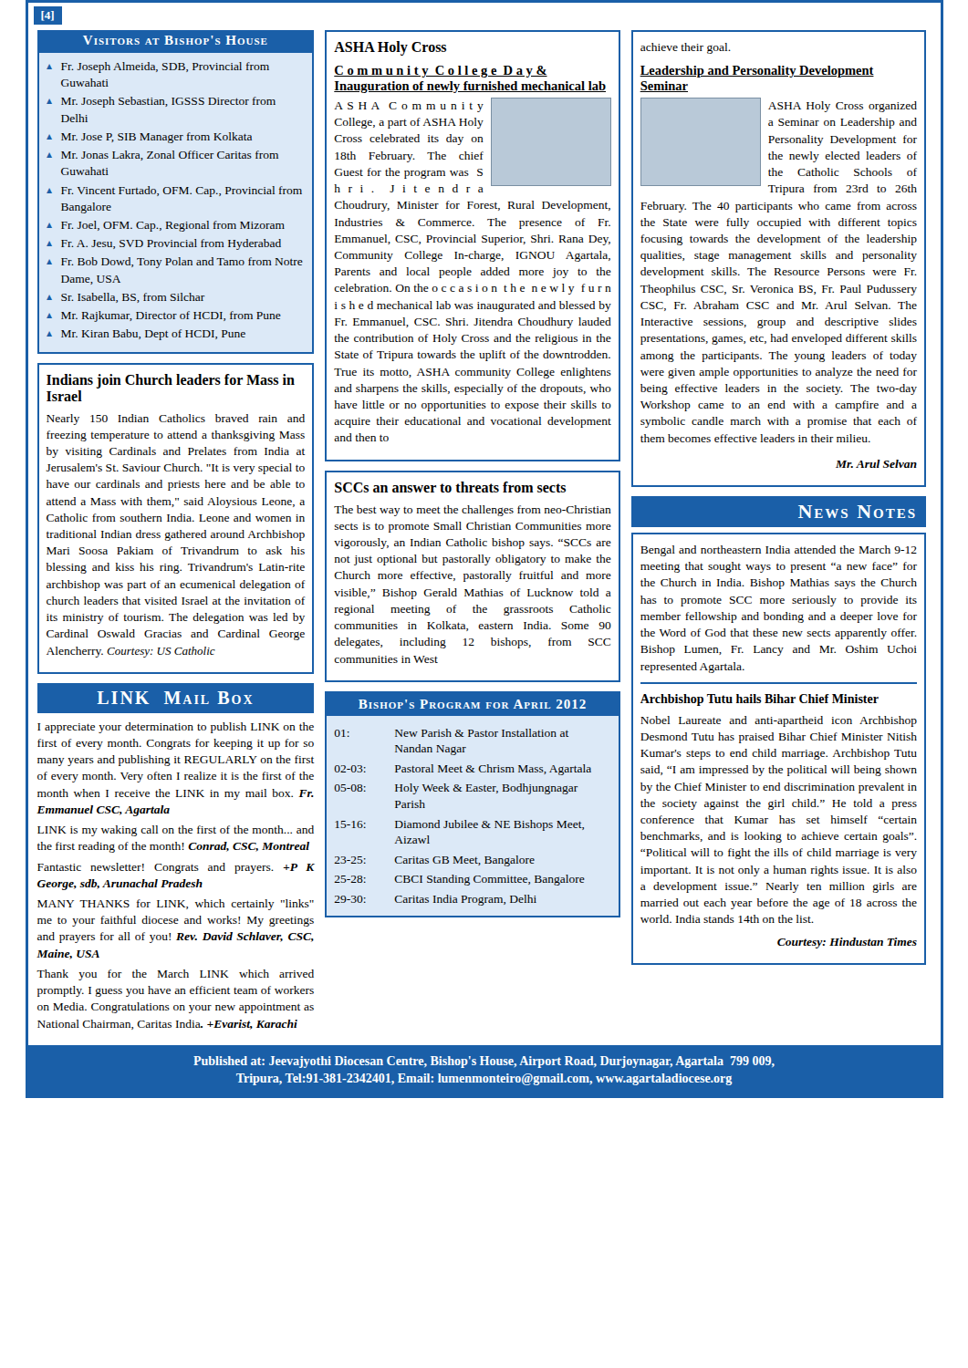[4]
Visitors at Bishop's House
Fr. Joseph Almeida, SDB, Provincial from Guwahati
Mr. Joseph Sebastian, IGSSS Director from Delhi
Mr. Jose P, SIB Manager from Kolkata
Mr. Jonas Lakra, Zonal Officer Caritas from Guwahati
Fr. Vincent Furtado, OFM. Cap., Provincial from Bangalore
Fr. Joel, OFM. Cap., Regional from Mizoram
Fr. A. Jesu, SVD Provincial from Hyderabad
Fr. Bob Dowd, Tony Polan and Tamo from Notre Dame, USA
Sr. Isabella, BS, from Silchar
Mr. Rajkumar, Director of HCDI, from Pune
Mr. Kiran Babu, Dept of HCDI, Pune
Indians join Church leaders for Mass in Israel
Nearly 150 Indian Catholics braved rain and freezing temperature to attend a thanksgiving Mass by visiting Cardinals and Prelates from India at Jerusalem's St. Saviour Church. "It is very special to have our cardinals and priests here and be able to attend a Mass with them," said Aloysious Leone, a Catholic from southern India. Leone and women in traditional Indian dress gathered around Archbishop Mari Soosa Pakiam of Trivandrum to ask his blessing and kiss his ring. Trivandrum's Latin-rite archbishop was part of an ecumenical delegation of church leaders that visited Israel at the invitation of its ministry of tourism. The delegation was led by Cardinal Oswald Gracias and Cardinal George Alencherry. Courtesy: US Catholic
LINK Mail Box
I appreciate your determination to publish LINK on the first of every month. Congrats for keeping it up for so many years and publishing it REGULARLY on the first of every month. Very often I realize it is the first of the month when I receive the LINK in my mail box. Fr. Emmanuel CSC, Agartala
LINK is my waking call on the first of the month... and the first reading of the month! Conrad, CSC, Montreal
Fantastic newsletter! Congrats and prayers. +P K George, sdb, Arunachal Pradesh
MANY THANKS for LINK, which certainly "links" me to your faithful diocese and works! My greetings and prayers for all of you! Rev. David Schlaver, CSC, Maine, USA
Thank you for the March LINK which arrived promptly. I guess you have an efficient team of workers on Media. Congratulations on your new appointment as National Chairman, Caritas India. +Evarist, Karachi
ASHA Holy Cross
C o m m u n i t y C o l l e g e D a y & Inauguration of newly furnished mechanical lab
A S H A C o m m u n i t y College, a part of ASHA Holy Cross celebrated its day on 18th February. The chief Guest for the program was S h r i . J i t e n d r a Choudrury, Minister for Forest, Rural Development, Industries & Commerce. The presence of Fr. Emmanuel, CSC, Provincial Superior, Shri. Rana Dey, Community College In-charge, IGNOU Agartala, Parents and local people added more joy to the celebration. On the o c c a s i o n t h e n e w l y f u r n i s h e d mechanical lab was inaugurated and blessed by Fr. Emmanuel, CSC. Shri. Jitendra Choudhury lauded the contribution of Holy Cross and the religious in the State of Tripura towards the uplift of the downtrodden. True its motto, ASHA community College enlightens and sharpens the skills, especially of the dropouts, who have little or no opportunities to expose their skills to acquire their educational and vocational development and then to
SCCs an answer to threats from sects
The best way to meet the challenges from neo-Christian sects is to promote Small Christian Communities more vigorously, an Indian Catholic bishop says. “SCCs are not just optional but pastorally obligatory to make the Church more effective, pastorally fruitful and more visible,” Bishop Gerald Mathias of Lucknow told a regional meeting of the grassroots Catholic communities in Kolkata, eastern India. Some 90 delegates, including 12 bishops, from SCC communities in West
Bishop's Program for April 2012
| 01: | New Parish & Pastor Installation at Nandan Nagar |
| 02-03: | Pastoral Meet & Chrism Mass, Agartala |
| 05-08: | Holy Week & Easter, Bodhjungnagar Parish |
| 15-16: | Diamond Jubilee & NE Bishops Meet, Aizawl |
| 23-25: | Caritas GB Meet, Bangalore |
| 25-28: | CBCI Standing Committee, Bangalore |
| 29-30: | Caritas India Program, Delhi |
achieve their goal.
Leadership and Personality Development Seminar
ASHA Holy Cross organized a Seminar on Leadership and Personality Development for the newly elected leaders of the Catholic Schools of Tripura from 23rd to 26th February. The 40 participants who came from across the State were fully occupied with different topics focusing towards the development of the leadership qualities, stage management skills and personality development skills. The Resource Persons were Fr. Theophilus CSC, Sr. Veronica BS, Fr. Paul Pudussery CSC, Fr. Abraham CSC and Mr. Arul Selvan. The Interactive sessions, group and descriptive slides presentations, games, etc, had enveloped different skills among the participants. The young leaders of today were given ample opportunities to analyze the need for being effective leaders in the society. The two-day Workshop came to an end with a campfire and a symbolic candle march with a promise that each of them becomes effective leaders in their milieu.
Mr. Arul Selvan
News Notes
Bengal and northeastern India attended the March 9-12 meeting that sought ways to present “a new face” for the Church in India. Bishop Mathias says the Church has to promote SCC more seriously to provide its member fellowship and bonding and a deeper love for the Word of God that these new sects apparently offer. Bishop Lumen, Fr. Lancy and Mr. Oshim Uchoi represented Agartala.
Archbishop Tutu hails Bihar Chief Minister
Nobel Laureate and anti-apartheid icon Archbishop Desmond Tutu has praised Bihar Chief Minister Nitish Kumar's steps to end child marriage. Archbishop Tutu said, “I am impressed by the political will being shown by the Chief Minister to end discrimination prevalent in the society against the girl child.” He told a press conference that Kumar has set himself “certain benchmarks, and is looking to achieve certain goals”. “Political will to fight the ills of child marriage is very important. It is not only a human rights issue. It is also a development issue.” Nearly ten million girls are married out each year before the age of 18 across the world. India stands 14th on the list.
Courtesy: Hindustan Times
Published at: Jeevajyothi Diocesan Centre, Bishop's House, Airport Road, Durjoynagar, Agartala 799 009,
Tripura, Tel:91-381-2342401, Email: lumenmonteiro@gmail.com, www.agartaladiocese.org